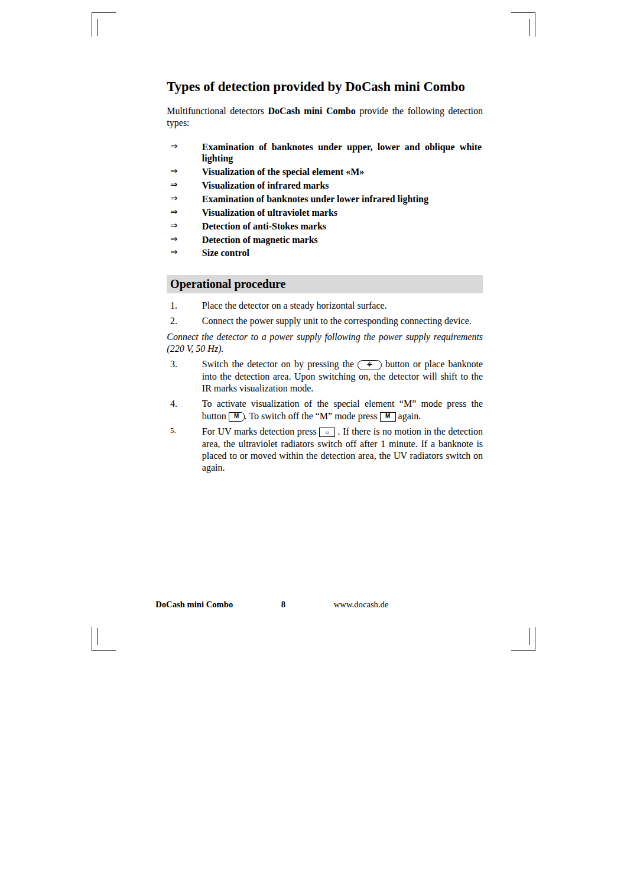Types of detection provided by DoCash mini Combo
Multifunctional detectors DoCash mini Combo provide the following detection types:
Examination of banknotes under upper, lower and oblique white lighting
Visualization of the special element «M»
Visualization of infrared marks
Examination of banknotes under lower infrared lighting
Visualization of ultraviolet marks
Detection of anti-Stokes marks
Detection of magnetic marks
Size control
Operational procedure
Place the detector on a steady horizontal surface.
Connect the power supply unit to the corresponding connecting device.
Connect the detector to a power supply following the power supply requirements (220 V, 50 Hz).
Switch the detector on by pressing the ⎈ button or place banknote into the detection area. Upon switching on, the detector will shift to the IR marks visualization mode.
To activate visualization of the special element “M” mode press the button M. To switch off the “M” mode press M again.
For UV marks detection press ☼ . If there is no motion in the detection area, the ultraviolet radiators switch off after 1 minute. If a banknote is placed to or moved within the detection area, the UV radiators switch on again.
DoCash mini Combo 8 www.docash.de